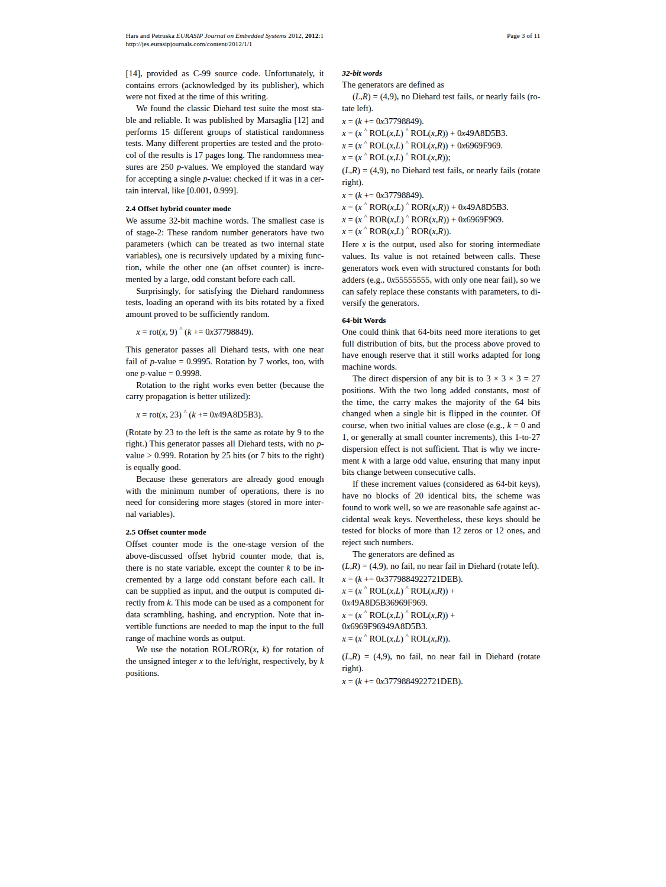Hars and Petruska EURASIP Journal on Embedded Systems 2012, 2012:1
http://jes.eurasipjournals.com/content/2012/1/1
Page 3 of 11
[14], provided as C-99 source code. Unfortunately, it contains errors (acknowledged by its publisher), which were not fixed at the time of this writing.
We found the classic Diehard test suite the most stable and reliable. It was published by Marsaglia [12] and performs 15 different groups of statistical randomness tests. Many different properties are tested and the protocol of the results is 17 pages long. The randomness measures are 250 p-values. We employed the standard way for accepting a single p-value: checked if it was in a certain interval, like [0.001, 0.999].
2.4 Offset hybrid counter mode
We assume 32-bit machine words. The smallest case is of stage-2: These random number generators have two parameters (which can be treated as two internal state variables), one is recursively updated by a mixing function, while the other one (an offset counter) is incremented by a large, odd constant before each call.
Surprisingly, for satisfying the Diehard randomness tests, loading an operand with its bits rotated by a fixed amount proved to be sufficiently random.
x = rot(x, 9) ^ (k += 0x37798849).
This generator passes all Diehard tests, with one near fail of p-value = 0.9995. Rotation by 7 works, too, with one p-value = 0.9998.
Rotation to the right works even better (because the carry propagation is better utilized):
x = rot(x, 23) ^ (k += 0x49A8D5B3).
(Rotate by 23 to the left is the same as rotate by 9 to the right.) This generator passes all Diehard tests, with no p-value > 0.999. Rotation by 25 bits (or 7 bits to the right) is equally good.
Because these generators are already good enough with the minimum number of operations, there is no need for considering more stages (stored in more internal variables).
2.5 Offset counter mode
Offset counter mode is the one-stage version of the above-discussed offset hybrid counter mode, that is, there is no state variable, except the counter k to be incremented by a large odd constant before each call. It can be supplied as input, and the output is computed directly from k. This mode can be used as a component for data scrambling, hashing, and encryption. Note that invertible functions are needed to map the input to the full range of machine words as output.
We use the notation ROL/ROR(x, k) for rotation of the unsigned integer x to the left/right, respectively, by k positions.
32-bit words
The generators are defined as
(L,R) = (4,9), no Diehard test fails, or nearly fails (rotate left).
x = (k += 0x37798849).
x = (x ^ ROL(x,L) ^ ROL(x,R)) + 0x49A8D5B3.
x = (x ^ ROL(x,L) ^ ROL(x,R)) + 0x6969F969.
x = (x ^ ROL(x,L) ^ ROL(x,R));
(L,R) = (4,9), no Diehard test fails, or nearly fails (rotate right).
x = (k += 0x37798849).
x = (x ^ ROR(x,L) ^ ROR(x,R)) + 0x49A8D5B3.
x = (x ^ ROR(x,L) ^ ROR(x,R)) + 0x6969F969.
x = (x ^ ROR(x,L) ^ ROR(x,R)).
Here x is the output, used also for storing intermediate values. Its value is not retained between calls. These generators work even with structured constants for both adders (e.g., 0x55555555, with only one near fail), so we can safely replace these constants with parameters, to diversify the generators.
64-bit Words
One could think that 64-bits need more iterations to get full distribution of bits, but the process above proved to have enough reserve that it still works adapted for long machine words.
The direct dispersion of any bit is to 3 × 3 × 3 = 27 positions. With the two long added constants, most of the time, the carry makes the majority of the 64 bits changed when a single bit is flipped in the counter. Of course, when two initial values are close (e.g., k = 0 and 1, or generally at small counter increments), this 1-to-27 dispersion effect is not sufficient. That is why we increment k with a large odd value, ensuring that many input bits change between consecutive calls.
If these increment values (considered as 64-bit keys), have no blocks of 20 identical bits, the scheme was found to work well, so we are reasonable safe against accidental weak keys. Nevertheless, these keys should be tested for blocks of more than 12 zeros or 12 ones, and reject such numbers.
The generators are defined as
(L,R) = (4,9), no fail, no near fail in Diehard (rotate left).
x = (k += 0x3779884922721DEB).
x = (x ^ ROL(x,L) ^ ROL(x,R)) + 0x49A8D5B36969F969.
x = (x ^ ROL(x,L) ^ ROL(x,R)) + 0x6969F96949A8D5B3.
x = (x ^ ROL(x,L) ^ ROL(x,R)).
(L,R) = (4,9), no fail, no near fail in Diehard (rotate right).
x = (k += 0x3779884922721DEB).